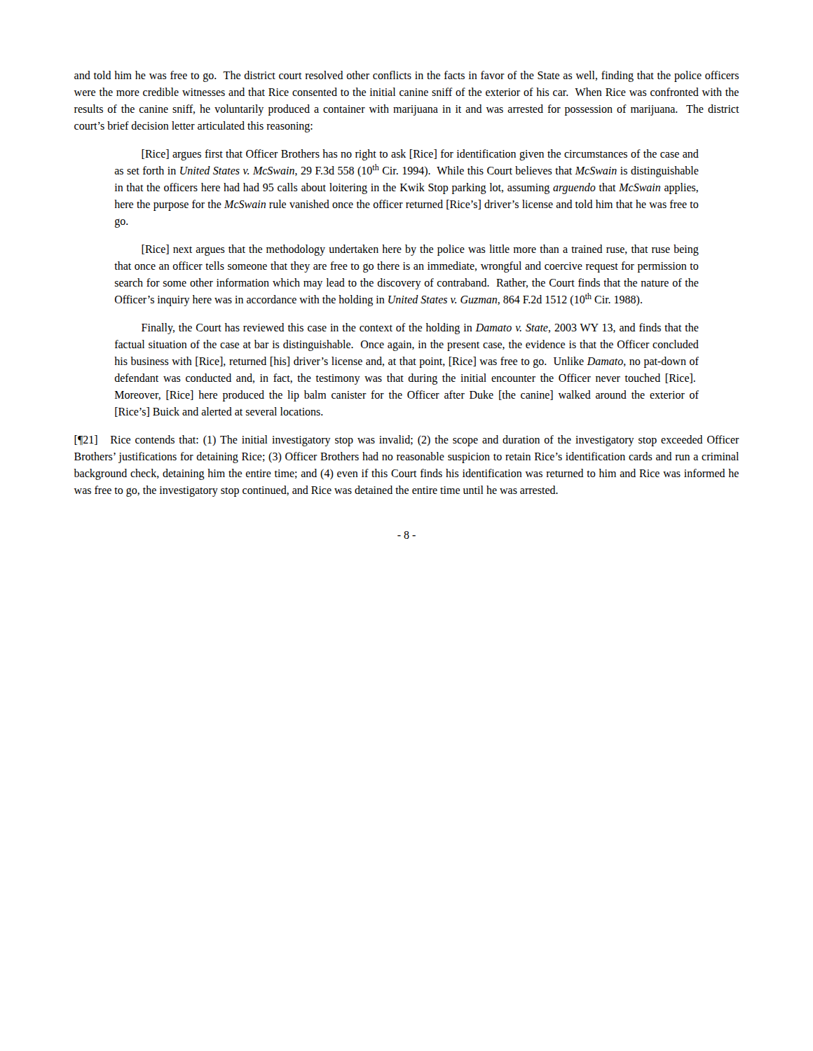and told him he was free to go. The district court resolved other conflicts in the facts in favor of the State as well, finding that the police officers were the more credible witnesses and that Rice consented to the initial canine sniff of the exterior of his car. When Rice was confronted with the results of the canine sniff, he voluntarily produced a container with marijuana in it and was arrested for possession of marijuana. The district court’s brief decision letter articulated this reasoning:
[Rice] argues first that Officer Brothers has no right to ask [Rice] for identification given the circumstances of the case and as set forth in United States v. McSwain, 29 F.3d 558 (10th Cir. 1994). While this Court believes that McSwain is distinguishable in that the officers here had had 95 calls about loitering in the Kwik Stop parking lot, assuming arguendo that McSwain applies, here the purpose for the McSwain rule vanished once the officer returned [Rice’s] driver’s license and told him that he was free to go.
[Rice] next argues that the methodology undertaken here by the police was little more than a trained ruse, that ruse being that once an officer tells someone that they are free to go there is an immediate, wrongful and coercive request for permission to search for some other information which may lead to the discovery of contraband. Rather, the Court finds that the nature of the Officer’s inquiry here was in accordance with the holding in United States v. Guzman, 864 F.2d 1512 (10th Cir. 1988).
Finally, the Court has reviewed this case in the context of the holding in Damato v. State, 2003 WY 13, and finds that the factual situation of the case at bar is distinguishable. Once again, in the present case, the evidence is that the Officer concluded his business with [Rice], returned [his] driver’s license and, at that point, [Rice] was free to go. Unlike Damato, no pat-down of defendant was conducted and, in fact, the testimony was that during the initial encounter the Officer never touched [Rice]. Moreover, [Rice] here produced the lip balm canister for the Officer after Duke [the canine] walked around the exterior of [Rice’s] Buick and alerted at several locations.
[¶21] Rice contends that: (1) The initial investigatory stop was invalid; (2) the scope and duration of the investigatory stop exceeded Officer Brothers’ justifications for detaining Rice; (3) Officer Brothers had no reasonable suspicion to retain Rice’s identification cards and run a criminal background check, detaining him the entire time; and (4) even if this Court finds his identification was returned to him and Rice was informed he was free to go, the investigatory stop continued, and Rice was detained the entire time until he was arrested.
- 8 -